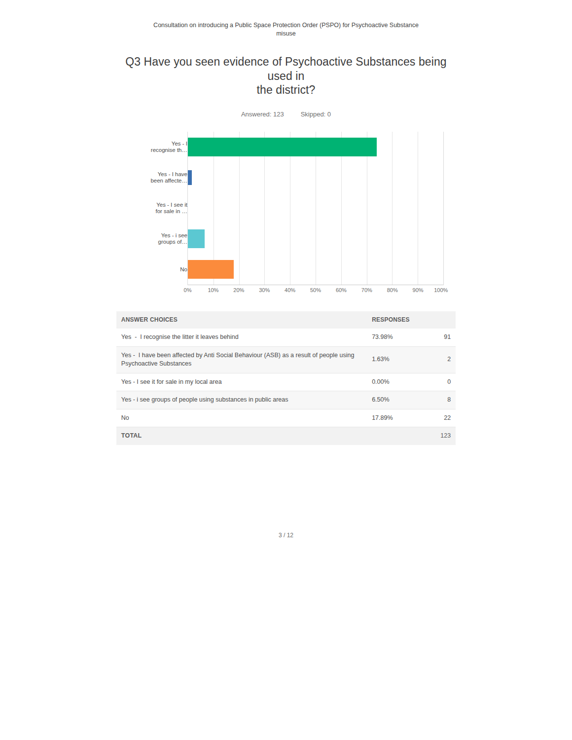Consultation on introducing a Public Space Protection Order (PSPO) for Psychoactive Substance
misuse
Q3 Have you seen evidence of Psychoactive Substances being used in
the district?
Answered: 123 Skipped: 0
| Yes - I recognise th… | |
| Yes - I have been affecte… | |
| Yes - I see it for sale in … | |
| Yes - i see groups of… | |
| No | |
| | 0% 10% 20% 30% 40% 50% 60% 70% 80% 90% 100% |
| ANSWER CHOICES | RESPONSES |
| --- | --- |
| Yes - I recognise the litter it leaves behind | 73.98% | 91 |
| Yes - I have been affected by Anti Social Behaviour (ASB) as a result of people using Psychoactive Substances | 1.63% | 2 |
| Yes - I see it for sale in my local area | 0.00% | 0 |
| Yes - i see groups of people using substances in public areas | 6.50% | 8 |
| No | 17.89% | 22 |
| TOTAL | | 123 |
3 / 12